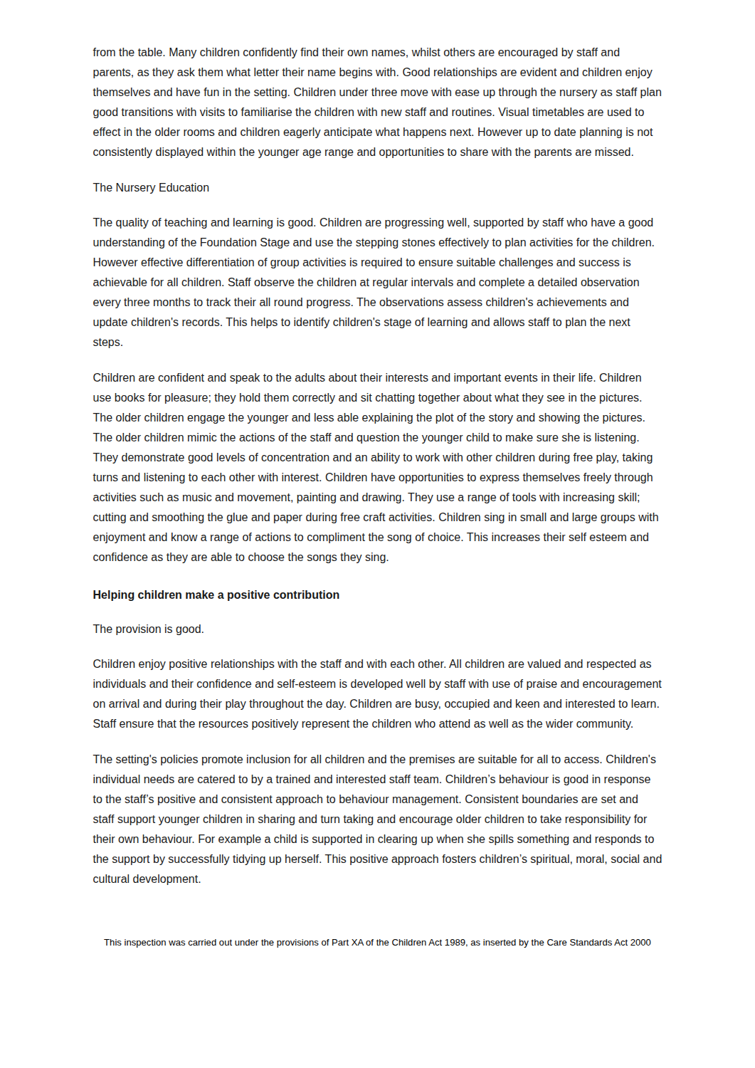from the table. Many children confidently find their own names, whilst others are encouraged by staff and parents, as they ask them what letter their name begins with. Good relationships are evident and children enjoy themselves and have fun in the setting. Children under three move with ease up through the nursery as staff plan good transitions with visits to familiarise the children with new staff and routines. Visual timetables are used to effect in the older rooms and children eagerly anticipate what happens next. However up to date planning is not consistently displayed within the younger age range and opportunities to share with the parents are missed.
The Nursery Education
The quality of teaching and learning is good. Children are progressing well, supported by staff who have a good understanding of the Foundation Stage and use the stepping stones effectively to plan activities for the children. However effective differentiation of group activities is required to ensure suitable challenges and success is achievable for all children. Staff observe the children at regular intervals and complete a detailed observation every three months to track their all round progress. The observations assess children's achievements and update children's records. This helps to identify children's stage of learning and allows staff to plan the next steps.
Children are confident and speak to the adults about their interests and important events in their life. Children use books for pleasure; they hold them correctly and sit chatting together about what they see in the pictures. The older children engage the younger and less able explaining the plot of the story and showing the pictures. The older children mimic the actions of the staff and question the younger child to make sure she is listening. They demonstrate good levels of concentration and an ability to work with other children during free play, taking turns and listening to each other with interest. Children have opportunities to express themselves freely through activities such as music and movement, painting and drawing. They use a range of tools with increasing skill; cutting and smoothing the glue and paper during free craft activities. Children sing in small and large groups with enjoyment and know a range of actions to compliment the song of choice. This increases their self esteem and confidence as they are able to choose the songs they sing.
Helping children make a positive contribution
The provision is good.
Children enjoy positive relationships with the staff and with each other. All children are valued and respected as individuals and their confidence and self-esteem is developed well by staff with use of praise and encouragement on arrival and during their play throughout the day. Children are busy, occupied and keen and interested to learn. Staff ensure that the resources positively represent the children who attend as well as the wider community.
The setting's policies promote inclusion for all children and the premises are suitable for all to access. Children's individual needs are catered to by a trained and interested staff team. Children’s behaviour is good in response to the staff’s positive and consistent approach to behaviour management. Consistent boundaries are set and staff support younger children in sharing and turn taking and encourage older children to take responsibility for their own behaviour. For example a child is supported in clearing up when she spills something and responds to the support by successfully tidying up herself. This positive approach fosters children’s spiritual, moral, social and cultural development.
This inspection was carried out under the provisions of Part XA of the Children Act 1989, as inserted by the Care Standards Act 2000